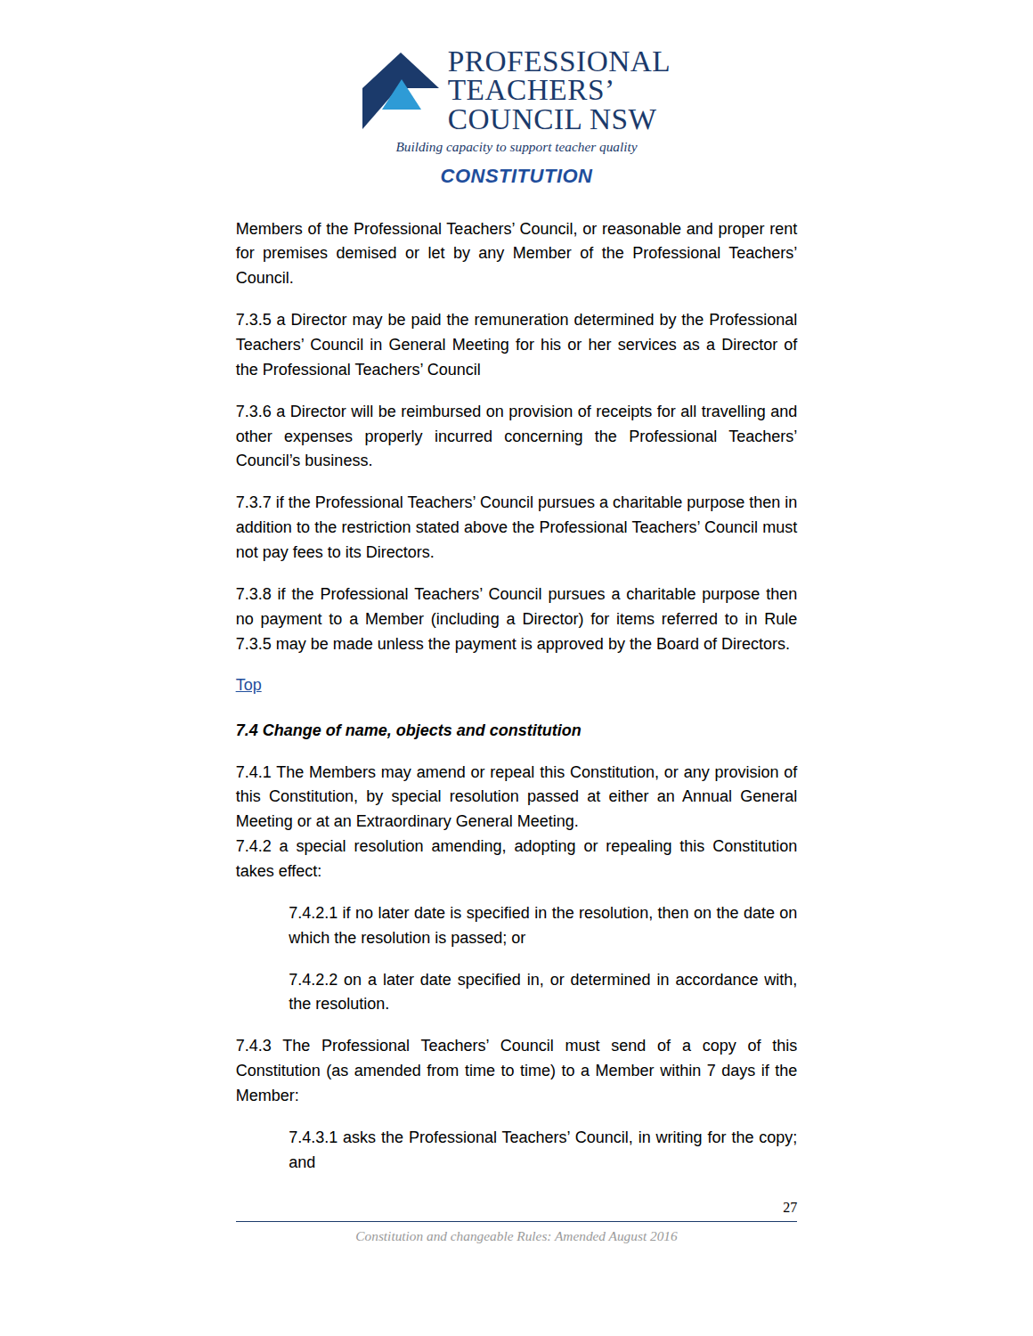PROFESSIONAL TEACHERS’ COUNCIL NSW
Building capacity to support teacher quality
CONSTITUTION
Members of the Professional Teachers’ Council, or reasonable and proper rent for premises demised or let by any Member of the Professional Teachers’ Council.
7.3.5 a Director may be paid the remuneration determined by the Professional Teachers’ Council in General Meeting for his or her services as a Director of the Professional Teachers’ Council
7.3.6 a Director will be reimbursed on provision of receipts for all travelling and other expenses properly incurred concerning the Professional Teachers’ Council’s business.
7.3.7 if the Professional Teachers’ Council pursues a charitable purpose then in addition to the restriction stated above the Professional Teachers’ Council must not pay fees to its Directors.
7.3.8 if the Professional Teachers’ Council pursues a charitable purpose then no payment to a Member (including a Director) for items referred to in Rule 7.3.5 may be made unless the payment is approved by the Board of Directors.
Top
7.4 Change of name, objects and constitution
7.4.1 The Members may amend or repeal this Constitution, or any provision of this Constitution, by special resolution passed at either an Annual General Meeting or at an Extraordinary General Meeting.
7.4.2 a special resolution amending, adopting or repealing this Constitution takes effect:
7.4.2.1 if no later date is specified in the resolution, then on the date on which the resolution is passed; or
7.4.2.2 on a later date specified in, or determined in accordance with, the resolution.
7.4.3 The Professional Teachers’ Council must send of a copy of this Constitution (as amended from time to time) to a Member within 7 days if the Member:
7.4.3.1 asks the Professional Teachers’ Council, in writing for the copy; and
27
Constitution and changeable Rules: Amended August 2016